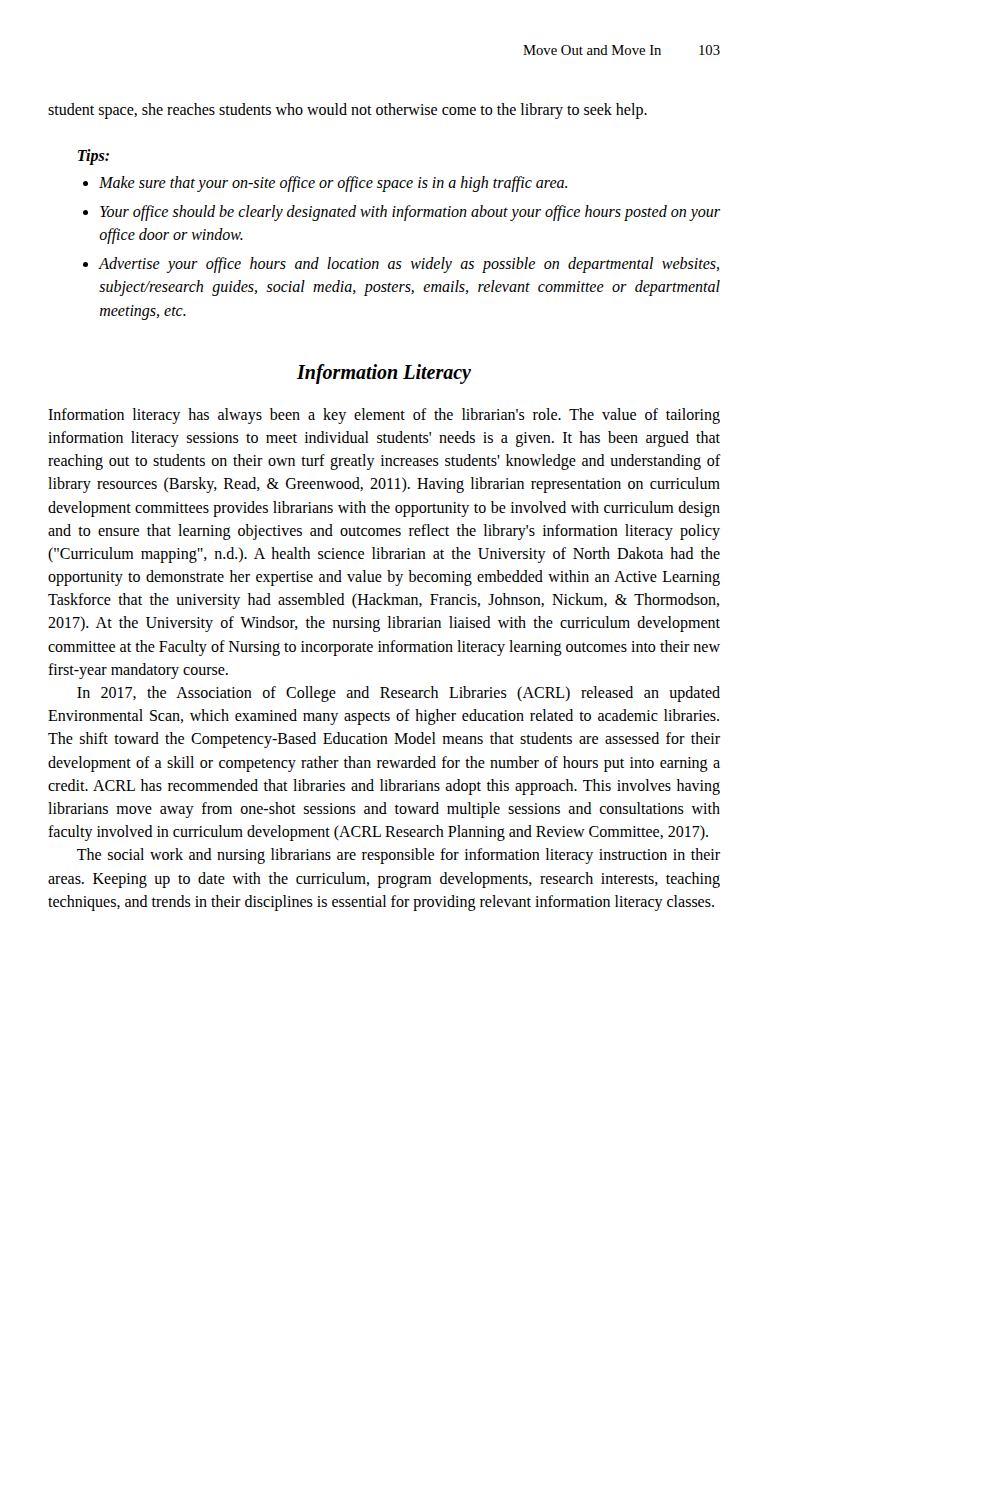Move Out and Move In 103
student space, she reaches students who would not otherwise come to the library to seek help.
Tips:
Make sure that your on-site office or office space is in a high traffic area.
Your office should be clearly designated with information about your office hours posted on your office door or window.
Advertise your office hours and location as widely as possible on departmental websites, subject/research guides, social media, posters, emails, relevant committee or departmental meetings, etc.
Information Literacy
Information literacy has always been a key element of the librarian's role. The value of tailoring information literacy sessions to meet individual students' needs is a given. It has been argued that reaching out to students on their own turf greatly increases students' knowledge and understanding of library resources (Barsky, Read, & Greenwood, 2011). Having librarian representation on curriculum development committees provides librarians with the opportunity to be involved with curriculum design and to ensure that learning objectives and outcomes reflect the library's information literacy policy ("Curriculum mapping", n.d.). A health science librarian at the University of North Dakota had the opportunity to demonstrate her expertise and value by becoming embedded within an Active Learning Taskforce that the university had assembled (Hackman, Francis, Johnson, Nickum, & Thormodson, 2017). At the University of Windsor, the nursing librarian liaised with the curriculum development committee at the Faculty of Nursing to incorporate information literacy learning outcomes into their new first-year mandatory course.
In 2017, the Association of College and Research Libraries (ACRL) released an updated Environmental Scan, which examined many aspects of higher education related to academic libraries. The shift toward the Competency-Based Education Model means that students are assessed for their development of a skill or competency rather than rewarded for the number of hours put into earning a credit. ACRL has recommended that libraries and librarians adopt this approach. This involves having librarians move away from one-shot sessions and toward multiple sessions and consultations with faculty involved in curriculum development (ACRL Research Planning and Review Committee, 2017).
The social work and nursing librarians are responsible for information literacy instruction in their areas. Keeping up to date with the curriculum, program developments, research interests, teaching techniques, and trends in their disciplines is essential for providing relevant information literacy classes.